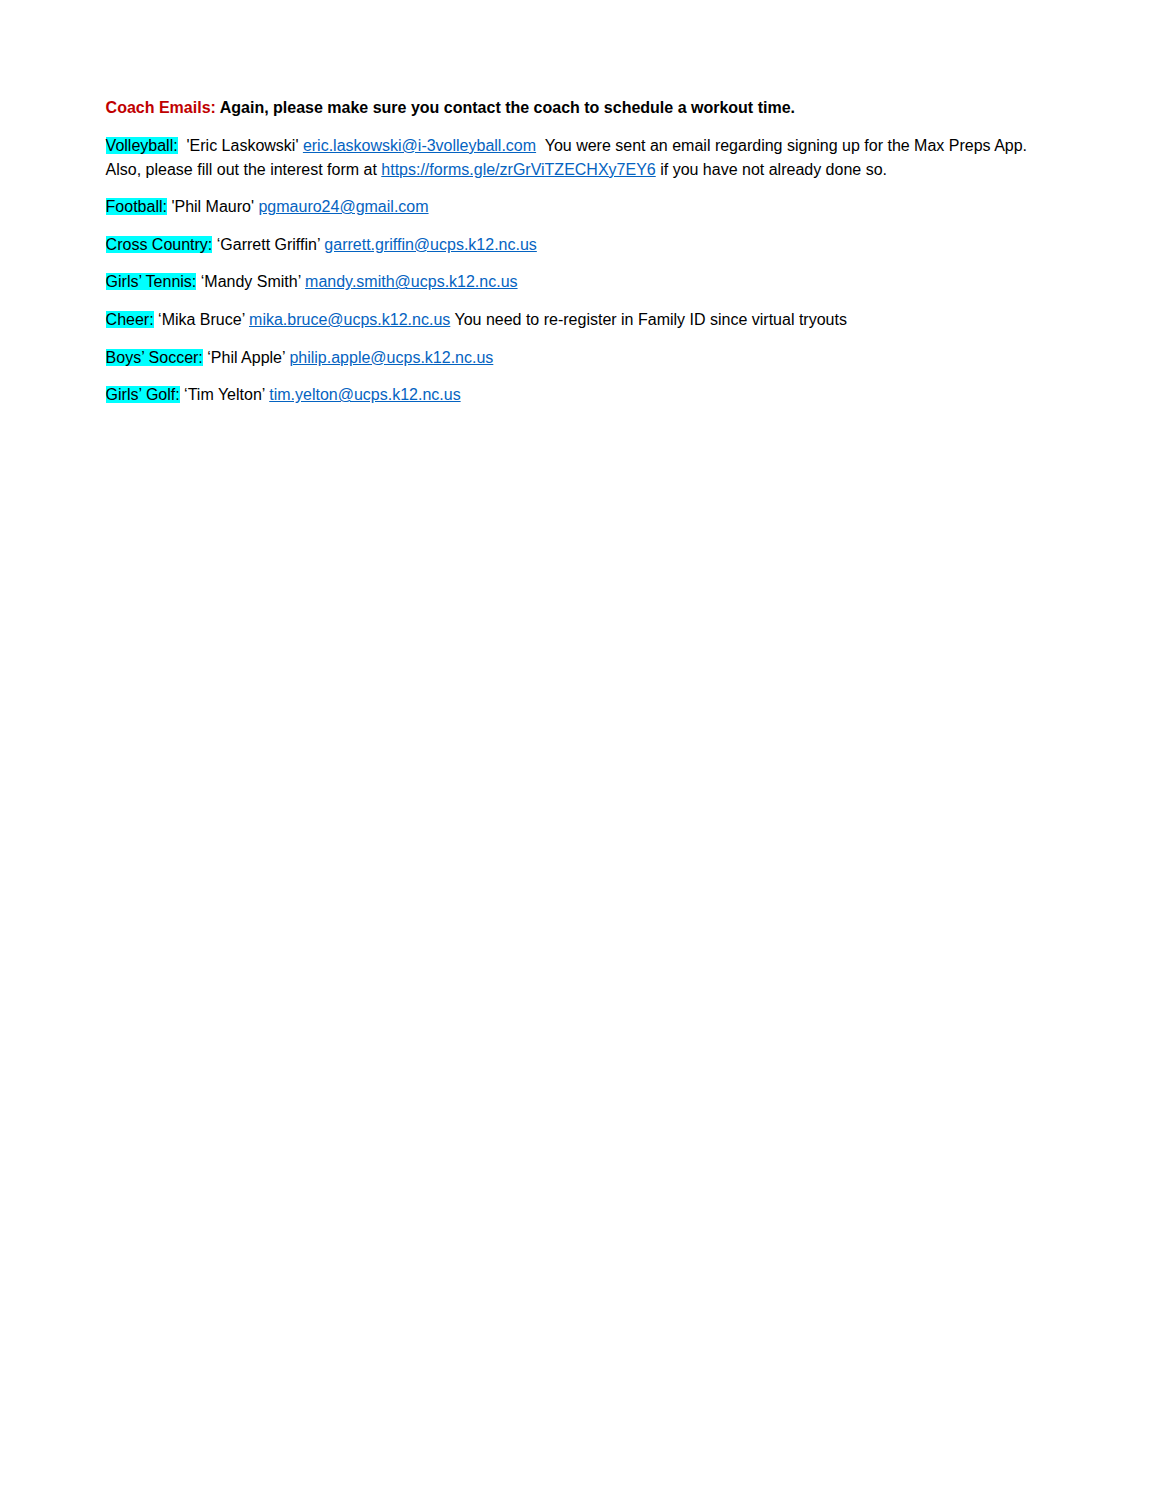Coach Emails: Again, please make sure you contact the coach to schedule a workout time.
Volleyball: 'Eric Laskowski' eric.laskowski@i-3volleyball.com You were sent an email regarding signing up for the Max Preps App. Also, please fill out the interest form at https://forms.gle/zrGrViTZECHXy7EY6 if you have not already done so.
Football: 'Phil Mauro' pgmauro24@gmail.com
Cross Country: ‘Garrett Griffin’ garrett.griffin@ucps.k12.nc.us
Girls’ Tennis: ‘Mandy Smith’ mandy.smith@ucps.k12.nc.us
Cheer: ‘Mika Bruce’ mika.bruce@ucps.k12.nc.us You need to re-register in Family ID since virtual tryouts
Boys’ Soccer: ‘Phil Apple’ philip.apple@ucps.k12.nc.us
Girls’ Golf: ‘Tim Yelton’ tim.yelton@ucps.k12.nc.us